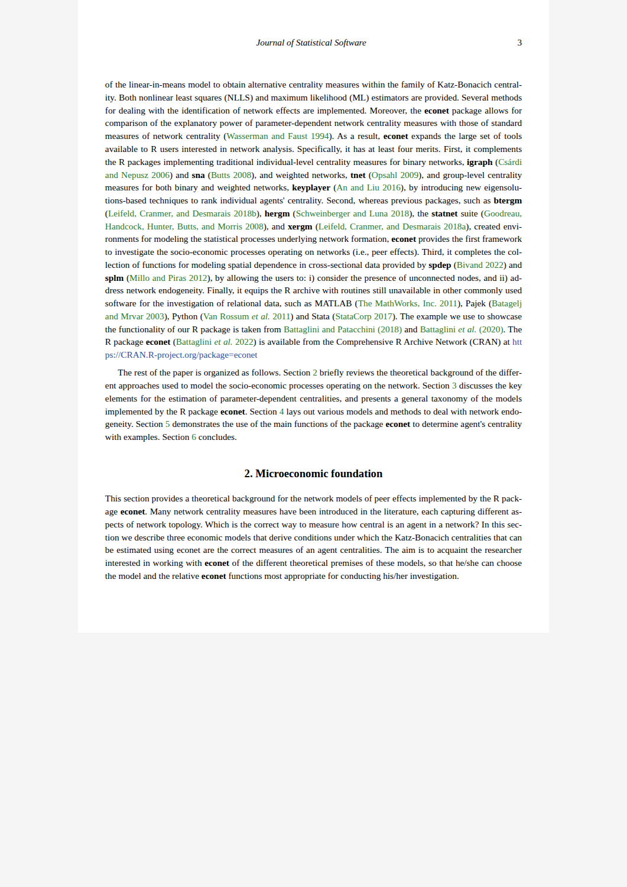Journal of Statistical Software 3
of the linear-in-means model to obtain alternative centrality measures within the family of Katz-Bonacich centrality. Both nonlinear least squares (NLLS) and maximum likelihood (ML) estimators are provided. Several methods for dealing with the identification of network effects are implemented. Moreover, the econet package allows for comparison of the explanatory power of parameter-dependent network centrality measures with those of standard measures of network centrality (Wasserman and Faust 1994). As a result, econet expands the large set of tools available to R users interested in network analysis. Specifically, it has at least four merits. First, it complements the R packages implementing traditional individual-level centrality measures for binary networks, igraph (Csárdi and Nepusz 2006) and sna (Butts 2008), and weighted networks, tnet (Opsahl 2009), and group-level centrality measures for both binary and weighted networks, keyplayer (An and Liu 2016), by introducing new eigensolutions-based techniques to rank individual agents' centrality. Second, whereas previous packages, such as btergm (Leifeld, Cranmer, and Desmarais 2018b), hergm (Schweinberger and Luna 2018), the statnet suite (Goodreau, Handcock, Hunter, Butts, and Morris 2008), and xergm (Leifeld, Cranmer, and Desmarais 2018a), created environments for modeling the statistical processes underlying network formation, econet provides the first framework to investigate the socio-economic processes operating on networks (i.e., peer effects). Third, it completes the collection of functions for modeling spatial dependence in cross-sectional data provided by spdep (Bivand 2022) and splm (Millo and Piras 2012), by allowing the users to: i) consider the presence of unconnected nodes, and ii) address network endogeneity. Finally, it equips the R archive with routines still unavailable in other commonly used software for the investigation of relational data, such as MATLAB (The MathWorks, Inc. 2011), Pajek (Batagelj and Mrvar 2003), Python (Van Rossum et al. 2011) and Stata (StataCorp 2017). The example we use to showcase the functionality of our R package is taken from Battaglini and Patacchini (2018) and Battaglini et al. (2020). The R package econet (Battaglini et al. 2022) is available from the Comprehensive R Archive Network (CRAN) at https://CRAN.R-project.org/package=econet
The rest of the paper is organized as follows. Section 2 briefly reviews the theoretical background of the different approaches used to model the socio-economic processes operating on the network. Section 3 discusses the key elements for the estimation of parameter-dependent centralities, and presents a general taxonomy of the models implemented by the R package econet. Section 4 lays out various models and methods to deal with network endogeneity. Section 5 demonstrates the use of the main functions of the package econet to determine agent's centrality with examples. Section 6 concludes.
2. Microeconomic foundation
This section provides a theoretical background for the network models of peer effects implemented by the R package econet. Many network centrality measures have been introduced in the literature, each capturing different aspects of network topology. Which is the correct way to measure how central is an agent in a network? In this section we describe three economic models that derive conditions under which the Katz-Bonacich centralities that can be estimated using econet are the correct measures of an agent centralities. The aim is to acquaint the researcher interested in working with econet of the different theoretical premises of these models, so that he/she can choose the model and the relative econet functions most appropriate for conducting his/her investigation.